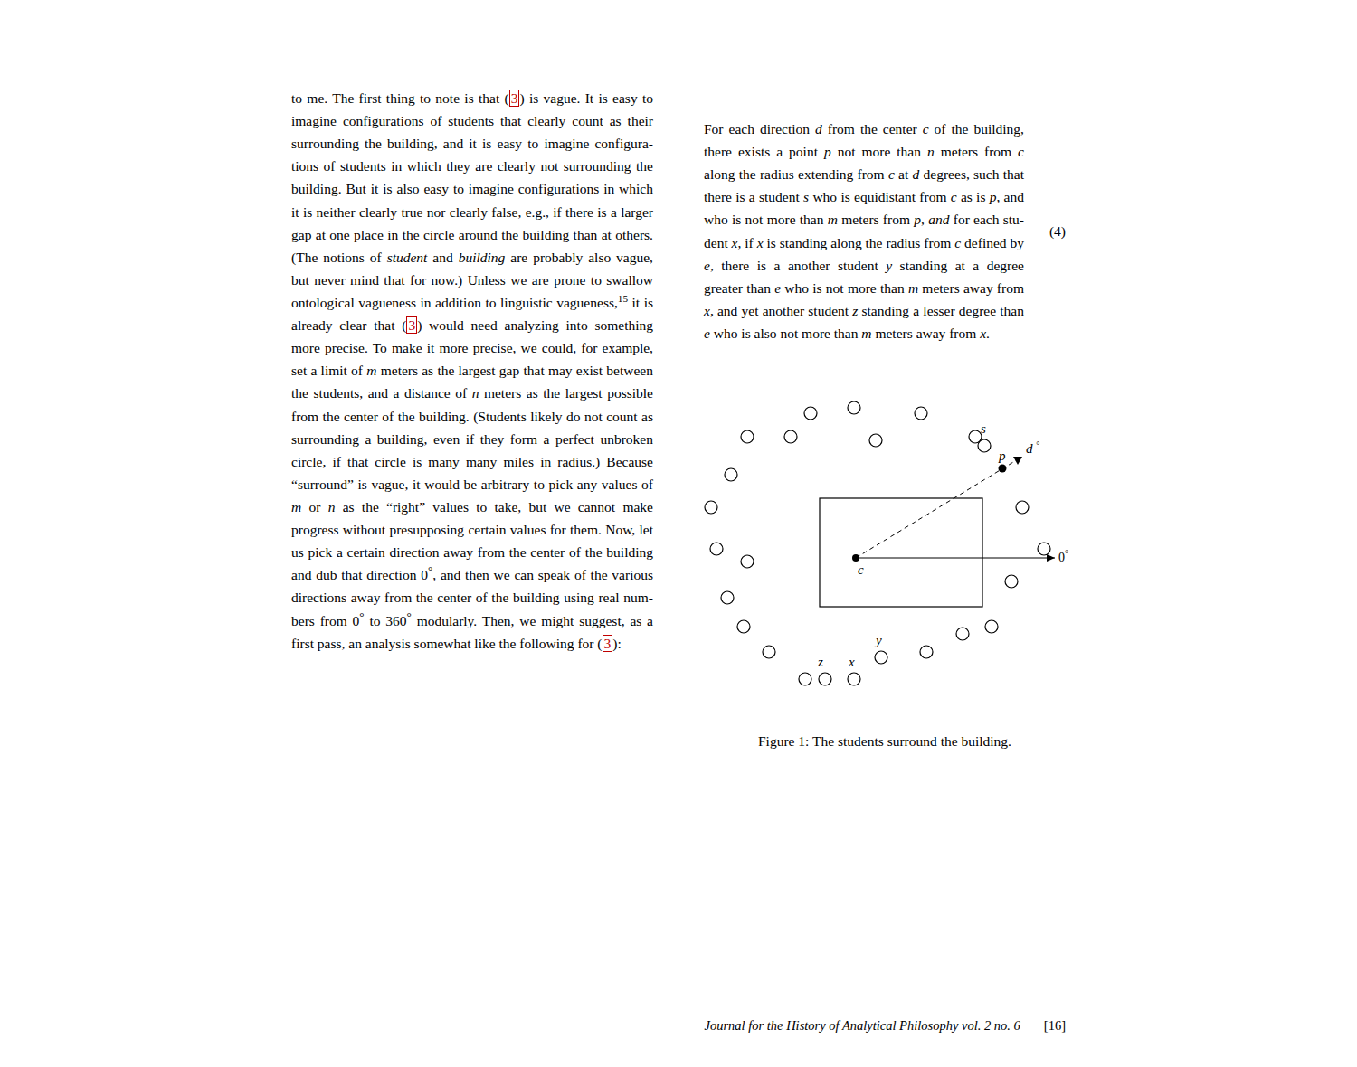to me. The first thing to note is that (3) is vague. It is easy to imagine configurations of students that clearly count as their surrounding the building, and it is easy to imagine configurations of students in which they are clearly not surrounding the building. But it is also easy to imagine configurations in which it is neither clearly true nor clearly false, e.g., if there is a larger gap at one place in the circle around the building than at others. (The notions of student and building are probably also vague, but never mind that for now.) Unless we are prone to swallow ontological vagueness in addition to linguistic vagueness,15 it is already clear that (3) would need analyzing into something more precise. To make it more precise, we could, for example, set a limit of m meters as the largest gap that may exist between the students, and a distance of n meters as the largest possible from the center of the building. (Students likely do not count as surrounding a building, even if they form a perfect unbroken circle, if that circle is many many miles in radius.) Because “surround” is vague, it would be arbitrary to pick any values of m or n as the “right” values to take, but we cannot make progress without presupposing certain values for them. Now, let us pick a certain direction away from the center of the building and dub that direction 0°, and then we can speak of the various directions away from the center of the building using real numbers from 0° to 360° modularly. Then, we might suggest, as a first pass, an analysis somewhat like the following for (3):
For each direction d from the center c of the building, there exists a point p not more than n meters from c along the radius extending from c at d degrees, such that there is a student s who is equidistant from c as is p, and who is not more than m meters from p, and for each student x, if x is standing along the radius from c defined by e, there is a another student y standing at a degree greater than e who is not more than m meters away from x, and yet another student z standing a lesser degree than e who is also not more than m meters away from x.
(4)
c 0° d ° p s y x z
Figure 1: The students surround the building.
Journal for the History of Analytical Philosophy vol. 2 no. 6 [16]